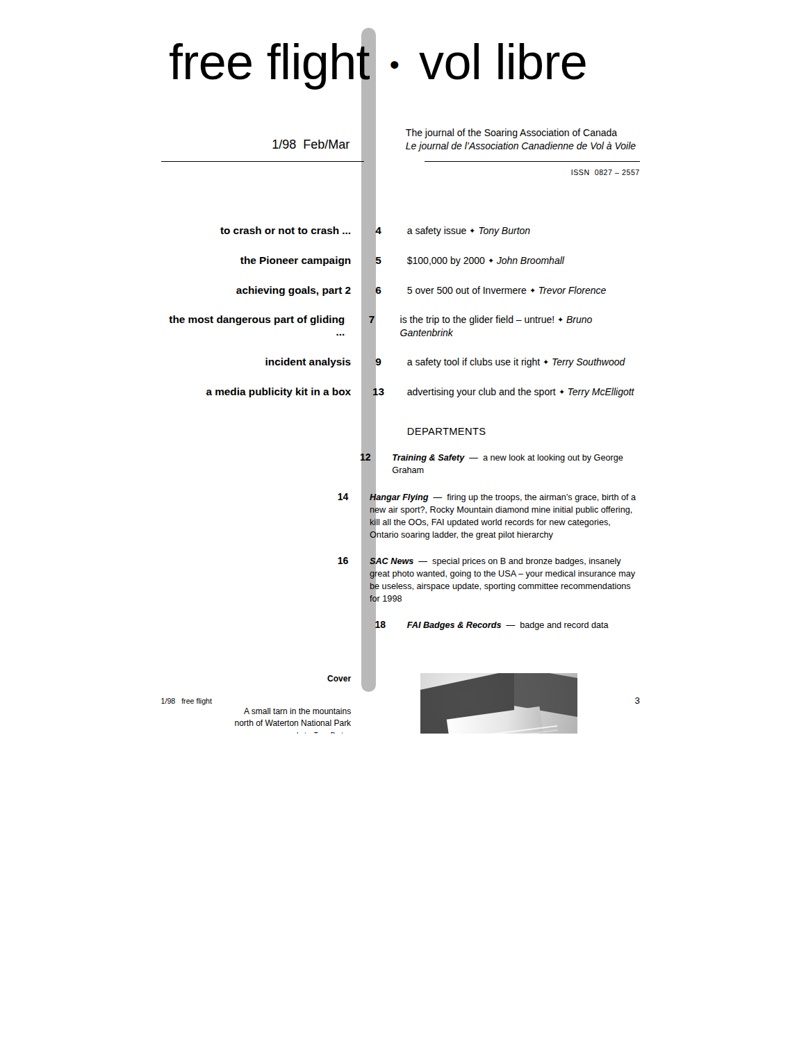free flight • vol libre
1/98 Feb/Mar
The journal of the Soaring Association of Canada
Le journal de l’Association Canadienne de Vol à Voile
ISSN 0827 – 2557
to crash or not to crash ...
4
a safety issue ✦ Tony Burton
the Pioneer campaign
5
$100,000 by 2000 ✦ John Broomhall
achieving goals, part 2
6
5 over 500 out of Invermere ✦ Trevor Florence
the most dangerous part of gliding ...
7
is the trip to the glider field – untrue! ✦ Bruno Gantenbrink
incident analysis
9
a safety tool if clubs use it right ✦ Terry Southwood
a media publicity kit in a box
13
advertising your club and the sport ✦ Terry McElligott
DEPARTMENTS
12
Training & Safety — a new look at looking out by George Graham
14
Hangar Flying — firing up the troops, the airman’s grace, birth of a new air sport?, Rocky Mountain diamond mine initial public offering, kill all the OOs, FAI updated world records for new categories, Ontario soaring ladder, the great pilot hierarchy
16
SAC News — special prices on B and bronze badges, insanely great photo wanted, going to the USA – your medical insurance may be useless, airspace update, sporting committee recommendations for 1998
18
FAI Badges & Records — badge and record data
Cover
A small tarn in the mountains
north of Waterton National Park
photo: Tony Burton
1/98 free flight
3